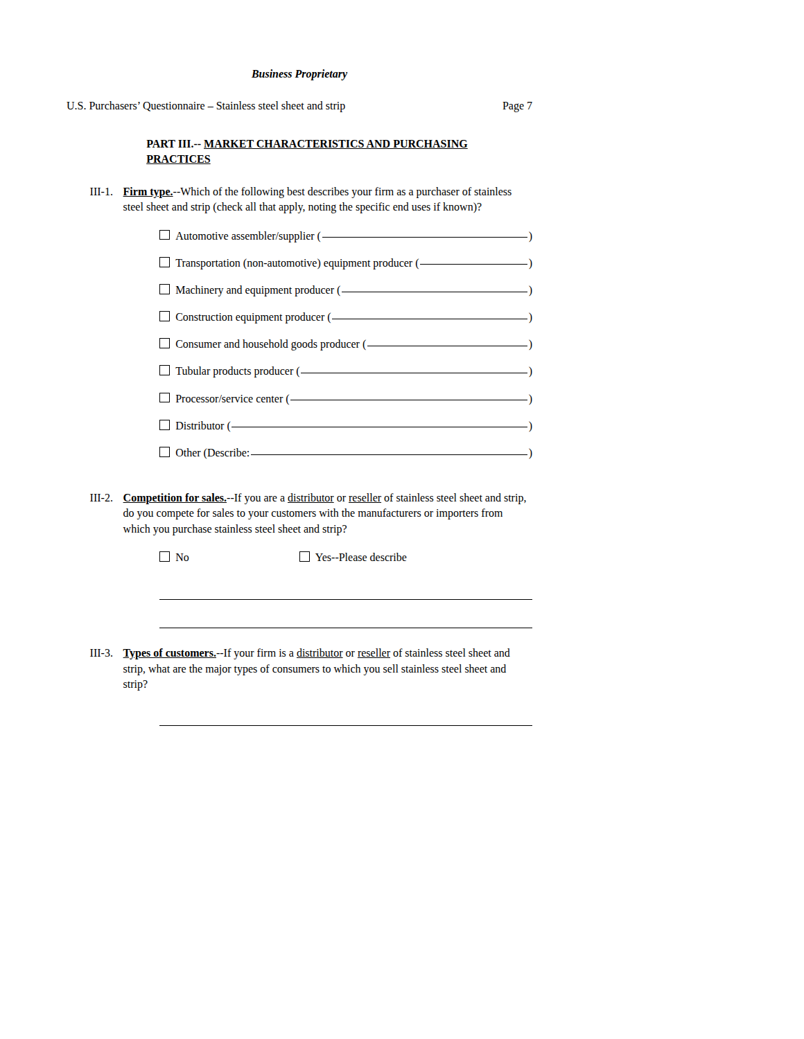Business Proprietary
U.S. Purchasers’ Questionnaire – Stainless steel sheet and strip
Page 7
PART III.-- MARKET CHARACTERISTICS AND PURCHASING PRACTICES
III-1.
Firm type.--Which of the following best describes your firm as a purchaser of stainless steel sheet and strip (check all that apply, noting the specific end uses if known)?
Automotive assembler/supplier ( )
Transportation (non-automotive) equipment producer ( )
Machinery and equipment producer ( )
Construction equipment producer ( )
Consumer and household goods producer ( )
Tubular products producer ( )
Processor/service center ( )
Distributor ( )
Other (Describe: )
III-2.
Competition for sales.--If you are a distributor or reseller of stainless steel sheet and strip, do you compete for sales to your customers with the manufacturers or importers from which you purchase stainless steel sheet and strip?
No Yes--Please describe
III-3.
Types of customers.--If your firm is a distributor or reseller of stainless steel sheet and strip, what are the major types of consumers to which you sell stainless steel sheet and strip?